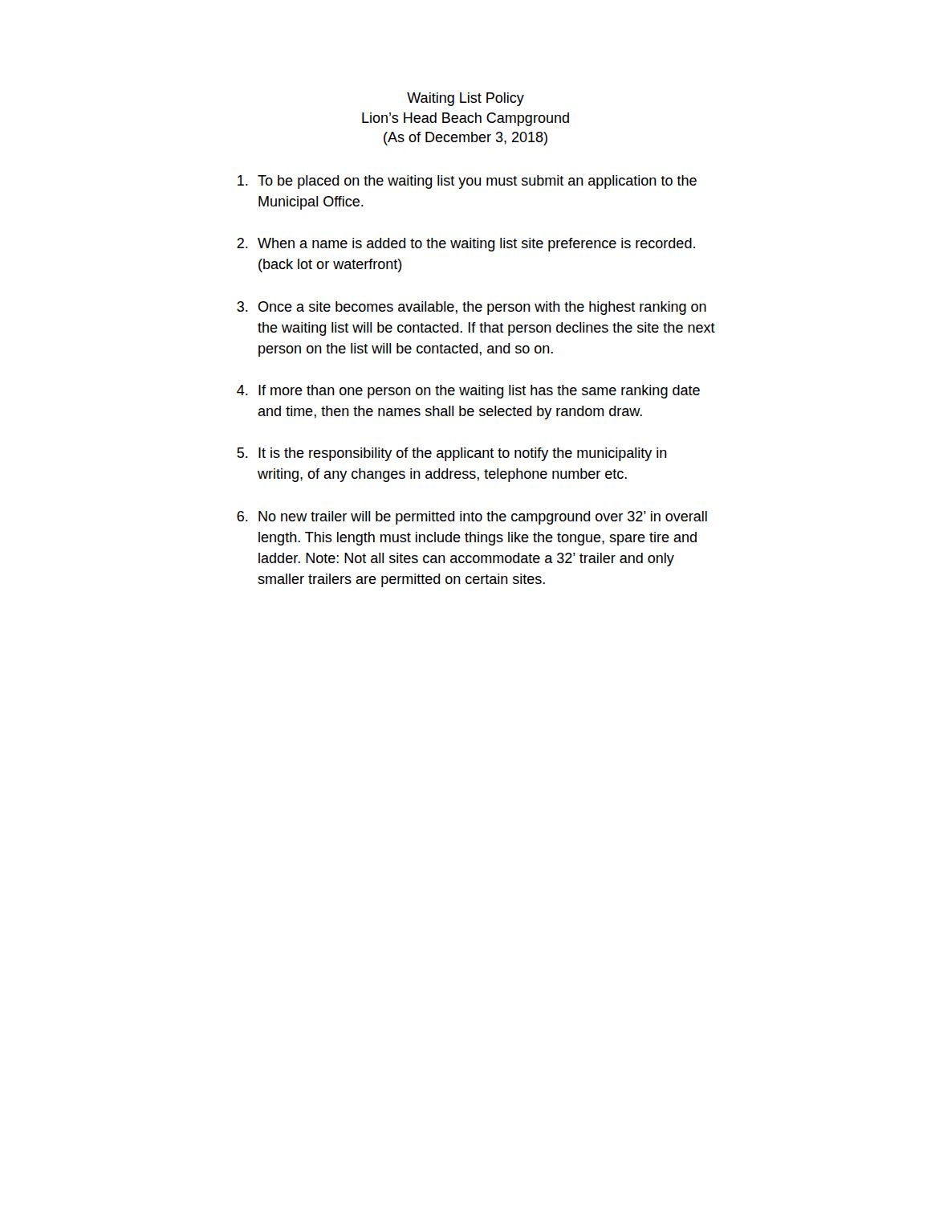Waiting List Policy
Lion’s Head Beach Campground
(As of December 3, 2018)
To be placed on the waiting list you must submit an application to the Municipal Office.
When a name is added to the waiting list site preference is recorded. (back lot or waterfront)
Once a site becomes available, the person with the highest ranking on the waiting list will be contacted. If that person declines the site the next person on the list will be contacted, and so on.
If more than one person on the waiting list has the same ranking date and time, then the names shall be selected by random draw.
It is the responsibility of the applicant to notify the municipality in writing, of any changes in address, telephone number etc.
No new trailer will be permitted into the campground over 32’ in overall length. This length must include things like the tongue, spare tire and ladder. Note: Not all sites can accommodate a 32’ trailer and only smaller trailers are permitted on certain sites.